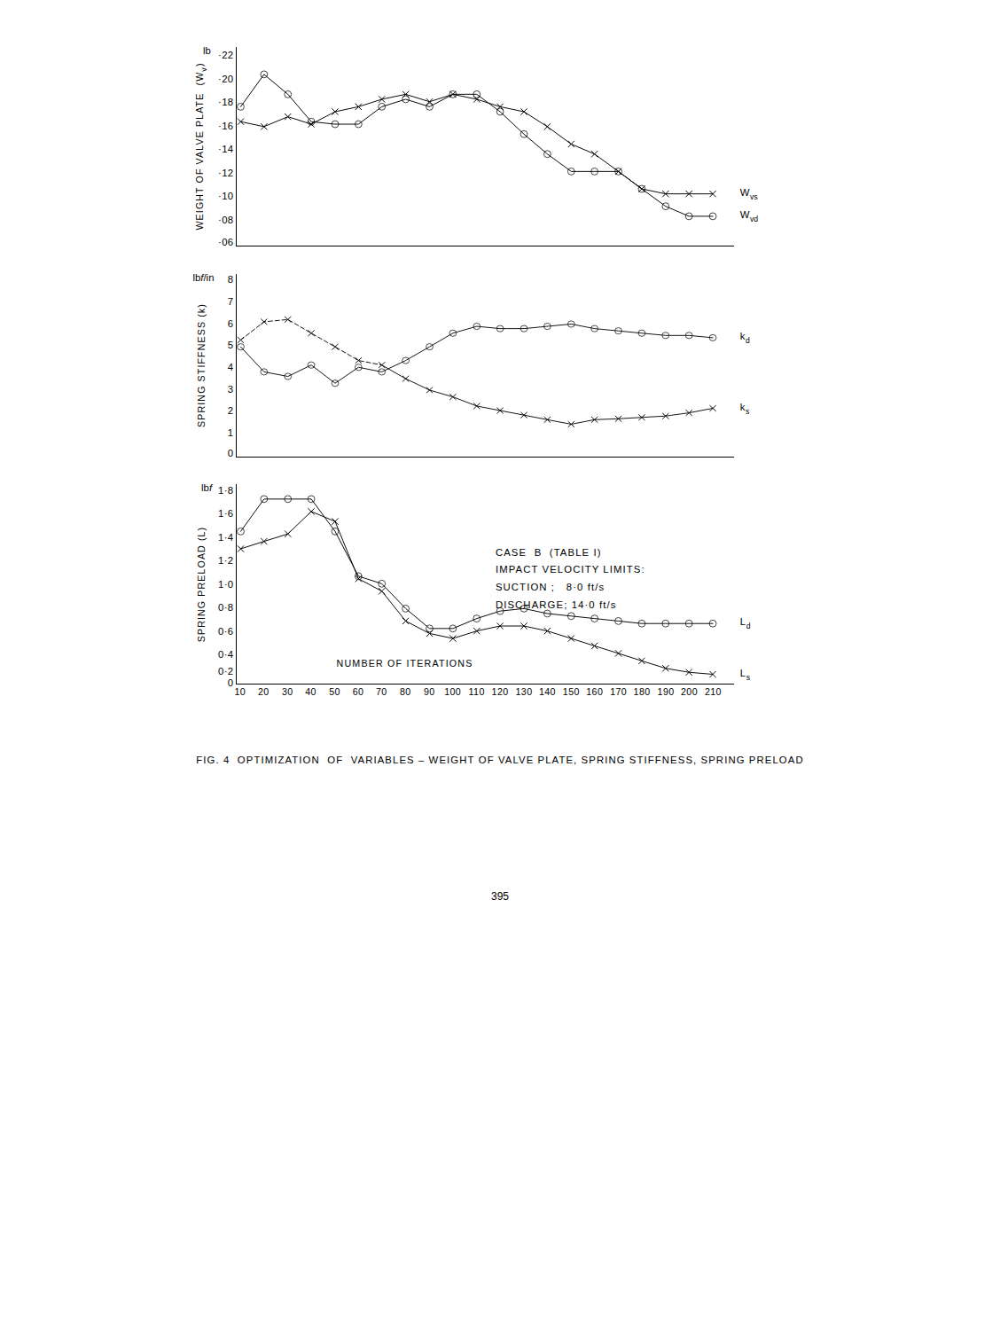lb ·22 ·20 ·18 ·16 ·14 ·12 ·10 ·08 ·06 WEIGHT OF VALVE PLATE (Wv) Wvs Wvd
lbf/in 8 7 6 5 4 3 2 1 0 SPRING STIFFNESS (k) kd ks
lbf 1·8 1·6 1·4 1·2 1·0 0·8 0·6 0·4 0·2 0 SPRING PRELOAD (L) Ld Ls
CASE B (TABLE I)
IMPACT VELOCITY LIMITS:
SUCTION ; 8·0 ft/s
DISCHARGE; 14·0 ft/s
NUMBER OF ITERATIONS
10 20 30 40 50 60 70 80 90 100 110 120 130 140 150 160 170 180 190 200 210
FIG. 4 OPTIMIZATION OF VARIABLES – WEIGHT OF VALVE PLATE, SPRING STIFFNESS, SPRING PRELOAD
395